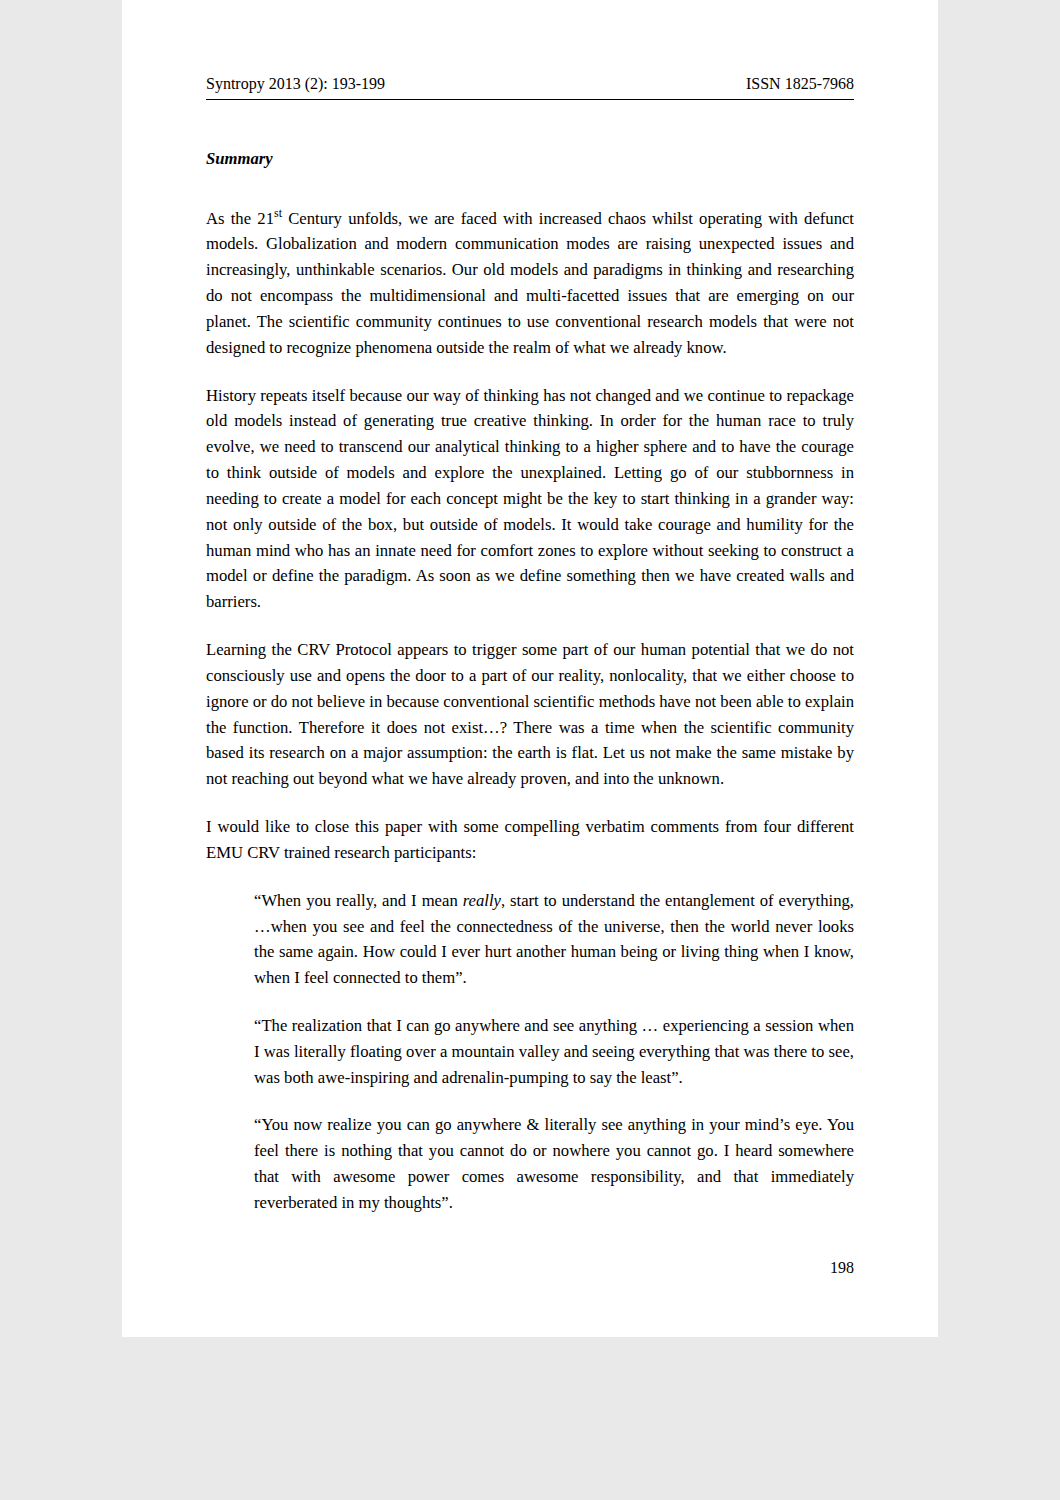Syntropy 2013 (2): 193-199 ISSN 1825-7968
Summary
As the 21st Century unfolds, we are faced with increased chaos whilst operating with defunct models. Globalization and modern communication modes are raising unexpected issues and increasingly, unthinkable scenarios. Our old models and paradigms in thinking and researching do not encompass the multidimensional and multi-facetted issues that are emerging on our planet. The scientific community continues to use conventional research models that were not designed to recognize phenomena outside the realm of what we already know.
History repeats itself because our way of thinking has not changed and we continue to repackage old models instead of generating true creative thinking. In order for the human race to truly evolve, we need to transcend our analytical thinking to a higher sphere and to have the courage to think outside of models and explore the unexplained. Letting go of our stubbornness in needing to create a model for each concept might be the key to start thinking in a grander way: not only outside of the box, but outside of models. It would take courage and humility for the human mind who has an innate need for comfort zones to explore without seeking to construct a model or define the paradigm. As soon as we define something then we have created walls and barriers.
Learning the CRV Protocol appears to trigger some part of our human potential that we do not consciously use and opens the door to a part of our reality, nonlocality, that we either choose to ignore or do not believe in because conventional scientific methods have not been able to explain the function. Therefore it does not exist…? There was a time when the scientific community based its research on a major assumption: the earth is flat. Let us not make the same mistake by not reaching out beyond what we have already proven, and into the unknown.
I would like to close this paper with some compelling verbatim comments from four different EMU CRV trained research participants:
“When you really, and I mean really, start to understand the entanglement of everything, …when you see and feel the connectedness of the universe, then the world never looks the same again. How could I ever hurt another human being or living thing when I know, when I feel connected to them”.
“The realization that I can go anywhere and see anything … experiencing a session when I was literally floating over a mountain valley and seeing everything that was there to see, was both awe-inspiring and adrenalin-pumping to say the least”.
“You now realize you can go anywhere & literally see anything in your mind’s eye. You feel there is nothing that you cannot do or nowhere you cannot go. I heard somewhere that with awesome power comes awesome responsibility, and that immediately reverberated in my thoughts”.
198